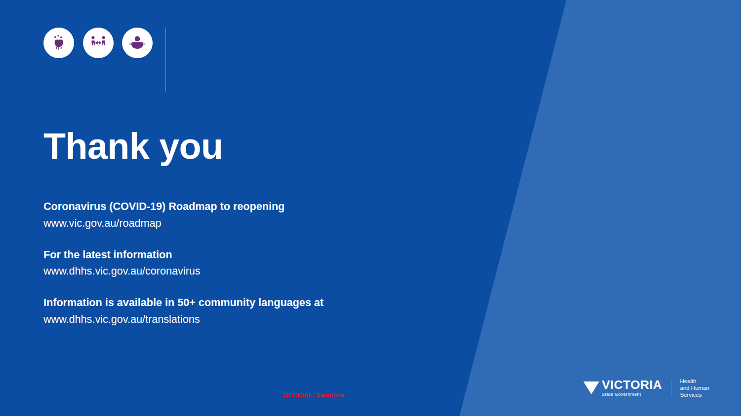Thank you
Coronavirus (COVID-19) Roadmap to reopening www.vic.gov.au/roadmap
For the latest information www.dhhs.vic.gov.au/coronavirus
Information is available in 50+ community languages at www.dhhs.vic.gov.au/translations
OFFICIAL: Sensitive
VICTORIA State Government
Health
and Human
Services